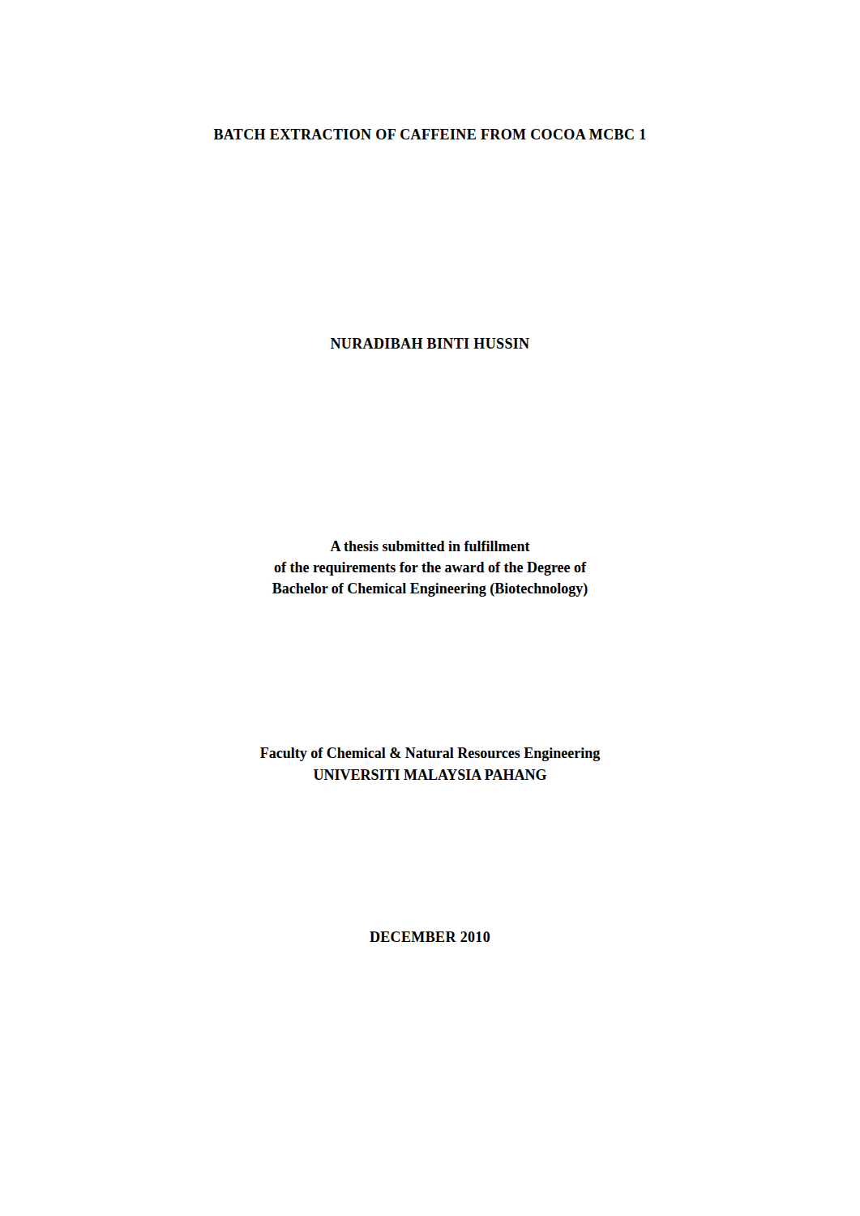BATCH EXTRACTION OF CAFFEINE FROM COCOA MCBC 1
NURADIBAH BINTI HUSSIN
A thesis submitted in fulfillment
of the requirements for the award of the Degree of
Bachelor of Chemical Engineering (Biotechnology)
Faculty of Chemical & Natural Resources Engineering
UNIVERSITI MALAYSIA PAHANG
DECEMBER 2010